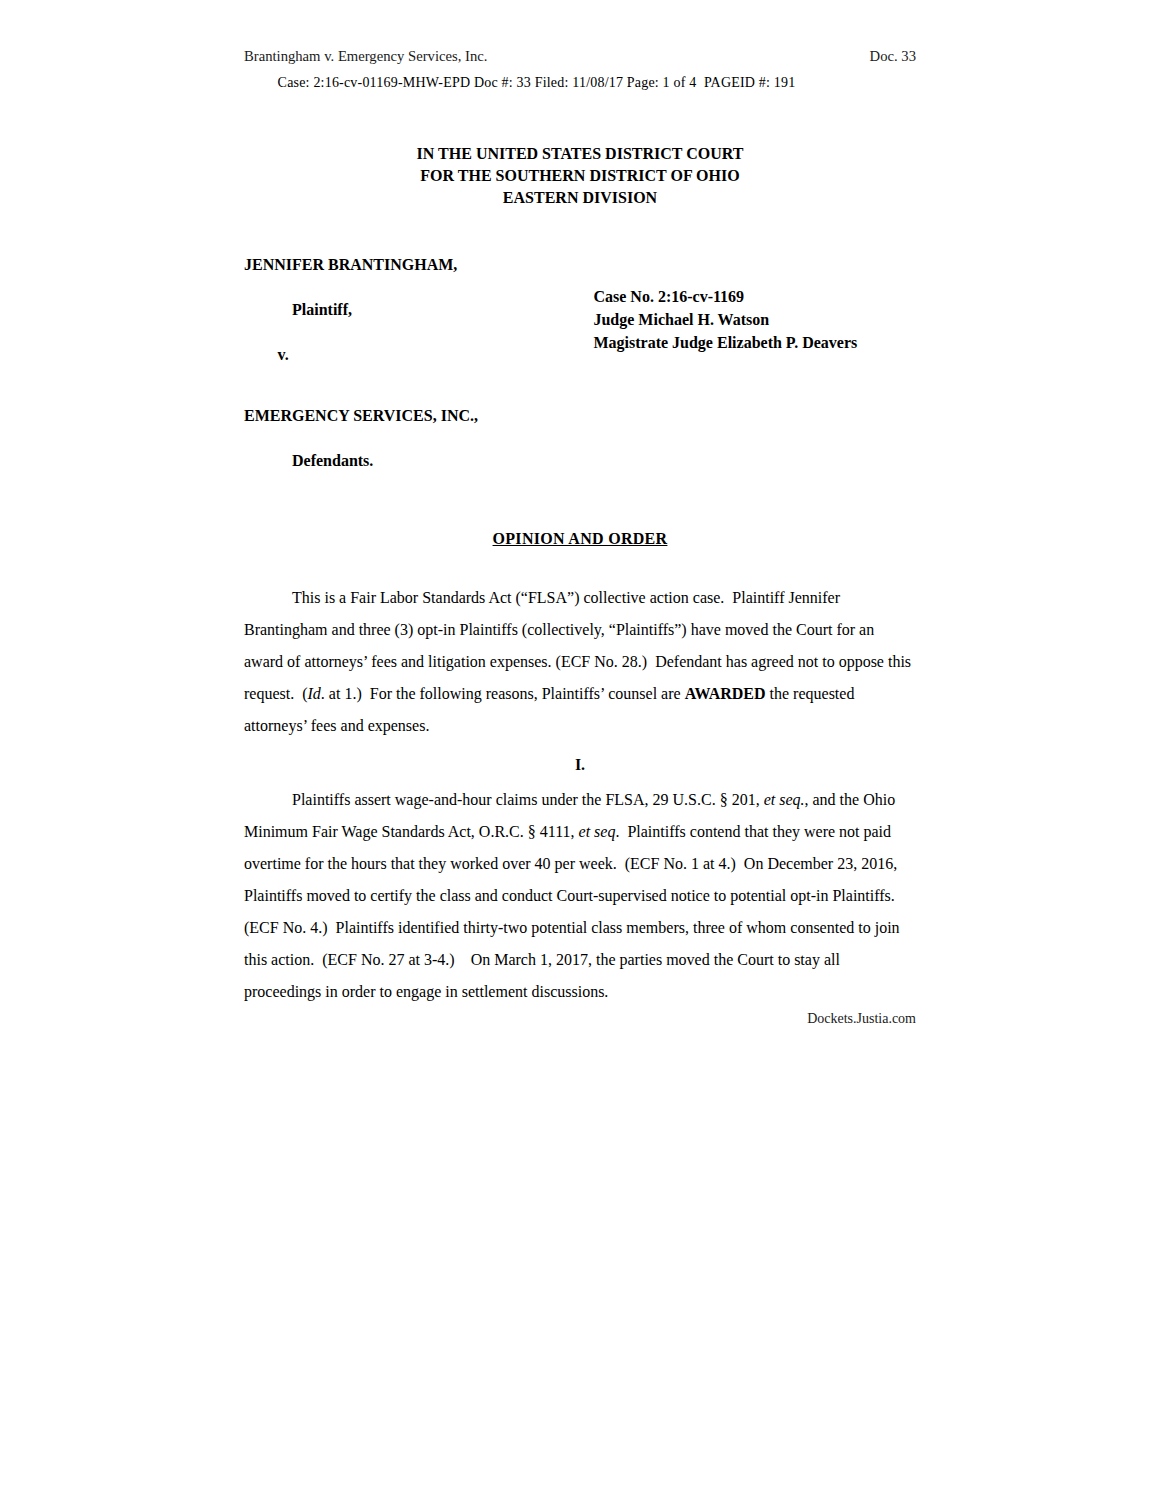Brantingham v. Emergency Services, Inc. Doc. 33
Case: 2:16-cv-01169-MHW-EPD Doc #: 33 Filed: 11/08/17 Page: 1 of 4 PAGEID #: 191
IN THE UNITED STATES DISTRICT COURT
FOR THE SOUTHERN DISTRICT OF OHIO
EASTERN DIVISION
| JENNIFER BRANTINGHAM, Plaintiff, v. | Case No. 2:16-cv-1169 Judge Michael H. Watson Magistrate Judge Elizabeth P. Deavers |
| EMERGENCY SERVICES, INC., Defendants. | |
OPINION AND ORDER
This is a Fair Labor Standards Act (“FLSA”) collective action case. Plaintiff Jennifer Brantingham and three (3) opt-in Plaintiffs (collectively, “Plaintiffs”) have moved the Court for an award of attorneys’ fees and litigation expenses. (ECF No. 28.) Defendant has agreed not to oppose this request. (Id. at 1.) For the following reasons, Plaintiffs’ counsel are AWARDED the requested attorneys’ fees and expenses.
I.
Plaintiffs assert wage-and-hour claims under the FLSA, 29 U.S.C. § 201, et seq., and the Ohio Minimum Fair Wage Standards Act, O.R.C. § 4111, et seq. Plaintiffs contend that they were not paid overtime for the hours that they worked over 40 per week. (ECF No. 1 at 4.) On December 23, 2016, Plaintiffs moved to certify the class and conduct Court-supervised notice to potential opt-in Plaintiffs. (ECF No. 4.) Plaintiffs identified thirty-two potential class members, three of whom consented to join this action. (ECF No. 27 at 3-4.) On March 1, 2017, the parties moved the Court to stay all proceedings in order to engage in settlement discussions.
Dockets.Justia.com